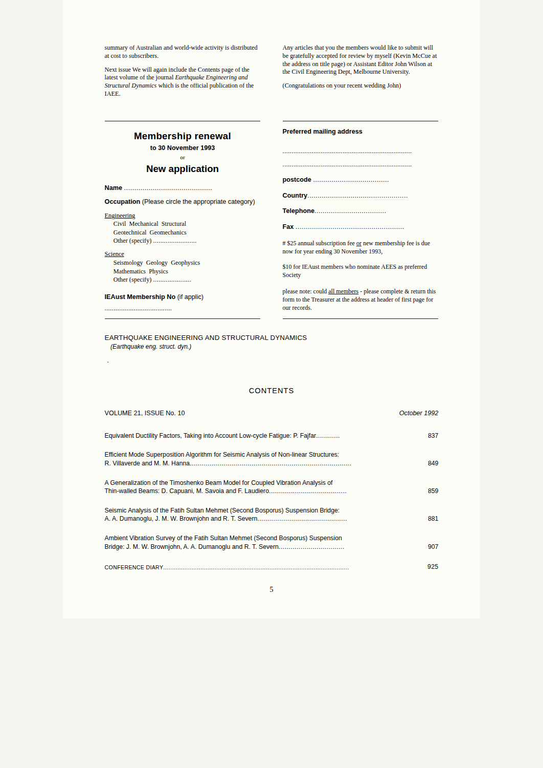summary of Australian and world-wide activity is distributed at cost to subscribers.
Next issue We will again include the Contents page of the latest volume of the journal Earthquake Engineering and Structural Dynamics which is the official publication of the IAEE.
Any articles that you the members would like to submit will be gratefully accepted for review by myself (Kevin McCue at the address on title page) or Assistant Editor John Wilson at the Civil Engineering Dept, Melbourne University.
(Congratulations on your recent wedding John)
Membership renewal
to 30 November 1993
or
New application
Name ...........................................
Occupation (Please circle the appropriate category)
Engineering
Civil Mechanical Structural
Geotechnical Geomechanics
Other (specify) ........................
Science
Seismology Geology Geophysics
Mathematics Physics
Other (specify) .....................
IEAust Membership No (if applic)
.....................................
Preferred mailing address
.......................................................................
.......................................................................
postcode .....................................
Country.................................................
Telephone...................................
Fax .....................................................
# $25 annual subscription fee or new membership fee is due now for year ending 30 November 1993,
$10 for IEAust members who nominate AEES as preferred Society
please note: could all members - please complete & return this form to the Treasurer at the address at header of first page for our records.
EARTHQUAKE ENGINEERING AND STRUCTURAL DYNAMICS
(Earthquake eng. struct. dyn.)
.
CONTENTS
VOLUME 21, ISSUE No. 10
October 1992
Equivalent Ductility Factors, Taking into Account Low-cycle Fatigue: P. Fajfar............
837
Efficient Mode Superposition Algorithm for Seismic Analysis of Non-linear Structures:
R. Villaverde and M. M. Hanna.................................................................................
849
A Generalization of the Timoshenko Beam Model for Coupled Vibration Analysis of
Thin-walled Beams: D. Capuani, M. Savoia and F. Laudiero.......................................
859
Seismic Analysis of the Fatih Sultan Mehmet (Second Bosporus) Suspension Bridge:
A. A. Dumanoglu, J. M. W. Brownjohn and R. T. Severn.............................................
881
Ambient Vibration Survey of the Fatih Sultan Mehmet (Second Bosporus) Suspension
Bridge: J. M. W. Brownjohn, A. A. Dumanoglu and R. T. Severn.................................
907
CONFERENCE DIARY.........................................................................................................
925
5